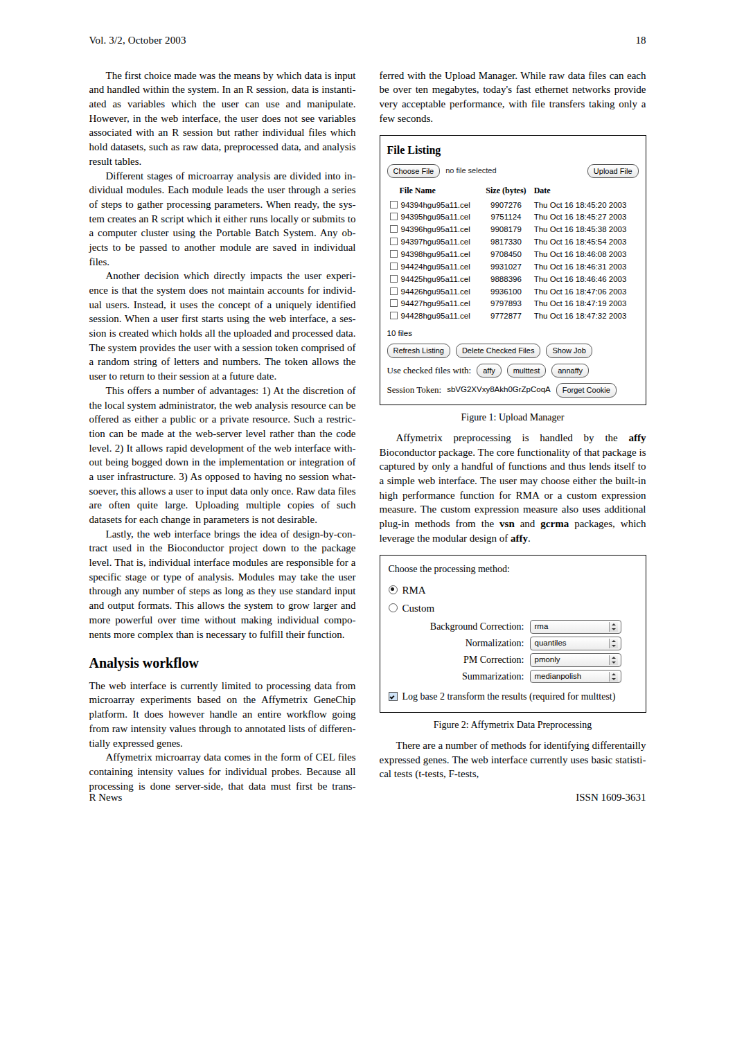Vol. 3/2, October 2003
18
The first choice made was the means by which data is input and handled within the system. In an R session, data is instantiated as variables which the user can use and manipulate. However, in the web interface, the user does not see variables associated with an R session but rather individual files which hold datasets, such as raw data, preprocessed data, and analysis result tables.
Different stages of microarray analysis are divided into individual modules. Each module leads the user through a series of steps to gather processing parameters. When ready, the system creates an R script which it either runs locally or submits to a computer cluster using the Portable Batch System. Any objects to be passed to another module are saved in individual files.
Another decision which directly impacts the user experience is that the system does not maintain accounts for individual users. Instead, it uses the concept of a uniquely identified session. When a user first starts using the web interface, a session is created which holds all the uploaded and processed data. The system provides the user with a session token comprised of a random string of letters and numbers. The token allows the user to return to their session at a future date.
This offers a number of advantages: 1) At the discretion of the local system administrator, the web analysis resource can be offered as either a public or a private resource. Such a restriction can be made at the web-server level rather than the code level. 2) It allows rapid development of the web interface without being bogged down in the implementation or integration of a user infrastructure. 3) As opposed to having no session whatsoever, this allows a user to input data only once. Raw data files are often quite large. Uploading multiple copies of such datasets for each change in parameters is not desirable.
Lastly, the web interface brings the idea of design-by-contract used in the Bioconductor project down to the package level. That is, individual interface modules are responsible for a specific stage or type of analysis. Modules may take the user through any number of steps as long as they use standard input and output formats. This allows the system to grow larger and more powerful over time without making individual components more complex than is necessary to fulfill their function.
Analysis workflow
The web interface is currently limited to processing data from microarray experiments based on the Affymetrix GeneChip platform. It does however handle an entire workflow going from raw intensity values through to annotated lists of differentially expressed genes.
Affymetrix microarray data comes in the form of CEL files containing intensity values for individual probes. Because all processing is done server-side, that data must first be transferred with the Upload Manager. While raw data files can each be over ten megabytes, today's fast ethernet networks provide very acceptable performance, with file transfers taking only a few seconds.
File Listing
Choose File no file selected Upload File
| File Name | Size (bytes) | Date |
| --- | --- | --- |
| 94394hgu95a11.cel | 9907276 | Thu Oct 16 18:45:20 2003 |
| 94395hgu95a11.cel | 9751124 | Thu Oct 16 18:45:27 2003 |
| 94396hgu95a11.cel | 9908179 | Thu Oct 16 18:45:38 2003 |
| 94397hgu95a11.cel | 9817330 | Thu Oct 16 18:45:54 2003 |
| 94398hgu95a11.cel | 9708450 | Thu Oct 16 18:46:08 2003 |
| 94424hgu95a11.cel | 9931027 | Thu Oct 16 18:46:31 2003 |
| 94425hgu95a11.cel | 9888396 | Thu Oct 16 18:46:46 2003 |
| 94426hgu95a11.cel | 9936100 | Thu Oct 16 18:47:06 2003 |
| 94427hgu95a11.cel | 9797893 | Thu Oct 16 18:47:19 2003 |
| 94428hgu95a11.cel | 9772877 | Thu Oct 16 18:47:32 2003 |
10 files
Refresh Listing Delete Checked Files Show Job
Use checked files with: affy multtest annaffy
Session Token: sbVG2XVxy8Akh0GrZpCoqA Forget Cookie
Figure 1: Upload Manager
Affymetrix preprocessing is handled by the affy Bioconductor package. The core functionality of that package is captured by only a handful of functions and thus lends itself to a simple web interface. The user may choose either the built-in high performance function for RMA or a custom expression measure. The custom expression measure also uses additional plug-in methods from the vsn and gcrma packages, which leverage the modular design of affy.
Choose the processing method:
RMA
Custom
Background Correction: rma
Normalization: quantiles
PM Correction: pmonly
Summarization: medianpolish
Log base 2 transform the results (required for multtest)
Figure 2: Affymetrix Data Preprocessing
There are a number of methods for identifying differentailly expressed genes. The web interface currently uses basic statistical tests (t-tests, F-tests,
R News
ISSN 1609-3631